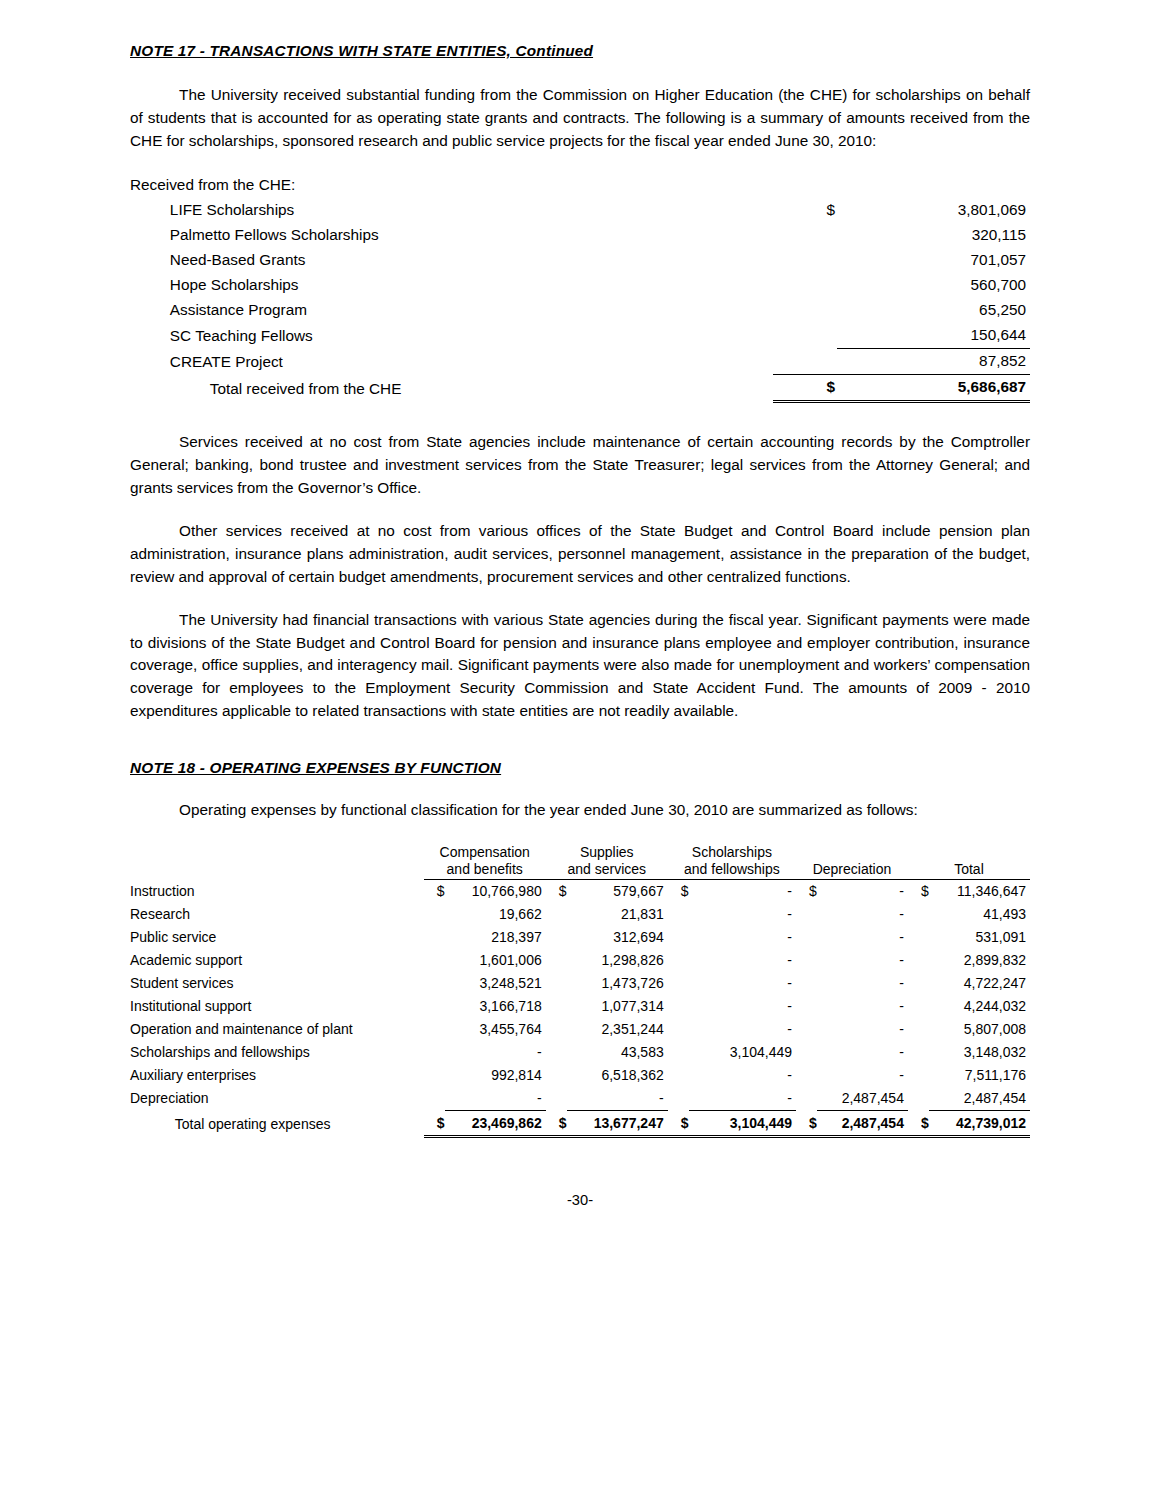NOTE 17 - TRANSACTIONS WITH STATE ENTITIES, Continued
The University received substantial funding from the Commission on Higher Education (the CHE) for scholarships on behalf of students that is accounted for as operating state grants and contracts. The following is a summary of amounts received from the CHE for scholarships, sponsored research and public service projects for the fiscal year ended June 30, 2010:
| Received from the CHE: | | |
| LIFE Scholarships | $ | 3,801,069 |
| Palmetto Fellows Scholarships | | 320,115 |
| Need-Based Grants | | 701,057 |
| Hope Scholarships | | 560,700 |
| Assistance Program | | 65,250 |
| SC Teaching Fellows | | 150,644 |
| CREATE Project | | 87,852 |
| Total received from the CHE | $ | 5,686,687 |
Services received at no cost from State agencies include maintenance of certain accounting records by the Comptroller General; banking, bond trustee and investment services from the State Treasurer; legal services from the Attorney General; and grants services from the Governor’s Office.
Other services received at no cost from various offices of the State Budget and Control Board include pension plan administration, insurance plans administration, audit services, personnel management, assistance in the preparation of the budget, review and approval of certain budget amendments, procurement services and other centralized functions.
The University had financial transactions with various State agencies during the fiscal year. Significant payments were made to divisions of the State Budget and Control Board for pension and insurance plans employee and employer contribution, insurance coverage, office supplies, and interagency mail. Significant payments were also made for unemployment and workers’ compensation coverage for employees to the Employment Security Commission and State Accident Fund. The amounts of 2009 - 2010 expenditures applicable to related transactions with state entities are not readily available.
NOTE 18 - OPERATING EXPENSES BY FUNCTION
Operating expenses by functional classification for the year ended June 30, 2010 are summarized as follows:
| | Compensation and benefits | Supplies and services | Scholarships and fellowships | Depreciation | Total |
| --- | --- | --- | --- | --- | --- |
| Instruction | $ | 10,766,980 | $ | 579,667 | $ | - | $ | - | $ | 11,346,647 |
| Research | | 19,662 | | 21,831 | | - | | - | | 41,493 |
| Public service | | 218,397 | | 312,694 | | - | | - | | 531,091 |
| Academic support | | 1,601,006 | | 1,298,826 | | - | | - | | 2,899,832 |
| Student services | | 3,248,521 | | 1,473,726 | | - | | - | | 4,722,247 |
| Institutional support | | 3,166,718 | | 1,077,314 | | - | | - | | 4,244,032 |
| Operation and maintenance of plant | | 3,455,764 | | 2,351,244 | | - | | - | | 5,807,008 |
| Scholarships and fellowships | | - | | 43,583 | | 3,104,449 | | - | | 3,148,032 |
| Auxiliary enterprises | | 992,814 | | 6,518,362 | | - | | - | | 7,511,176 |
| Depreciation | | - | | - | | - | | 2,487,454 | | 2,487,454 |
| Total operating expenses | $ | 23,469,862 | $ | 13,677,247 | $ | 3,104,449 | $ | 2,487,454 | $ | 42,739,012 |
-30-